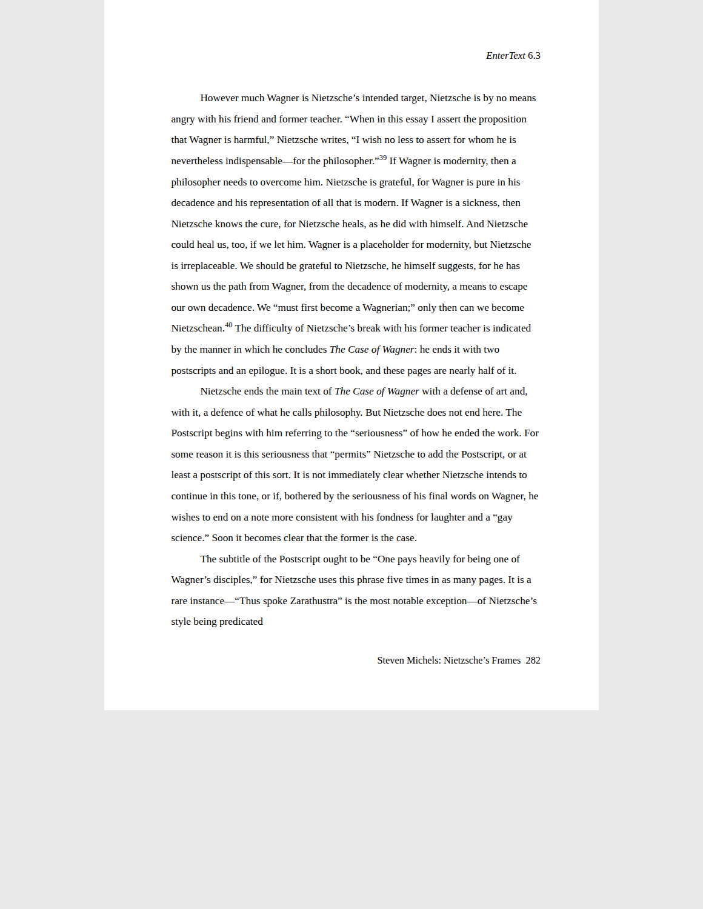EnterText 6.3
However much Wagner is Nietzsche’s intended target, Nietzsche is by no means angry with his friend and former teacher. “When in this essay I assert the proposition that Wagner is harmful,” Nietzsche writes, “I wish no less to assert for whom he is nevertheless indispensable—for the philosopher.”39 If Wagner is modernity, then a philosopher needs to overcome him. Nietzsche is grateful, for Wagner is pure in his decadence and his representation of all that is modern. If Wagner is a sickness, then Nietzsche knows the cure, for Nietzsche heals, as he did with himself. And Nietzsche could heal us, too, if we let him. Wagner is a placeholder for modernity, but Nietzsche is irreplaceable. We should be grateful to Nietzsche, he himself suggests, for he has shown us the path from Wagner, from the decadence of modernity, a means to escape our own decadence. We “must first become a Wagnerian;” only then can we become Nietzschean.40 The difficulty of Nietzsche’s break with his former teacher is indicated by the manner in which he concludes The Case of Wagner: he ends it with two postscripts and an epilogue. It is a short book, and these pages are nearly half of it.
Nietzsche ends the main text of The Case of Wagner with a defense of art and, with it, a defence of what he calls philosophy. But Nietzsche does not end here. The Postscript begins with him referring to the “seriousness” of how he ended the work. For some reason it is this seriousness that “permits” Nietzsche to add the Postscript, or at least a postscript of this sort. It is not immediately clear whether Nietzsche intends to continue in this tone, or if, bothered by the seriousness of his final words on Wagner, he wishes to end on a note more consistent with his fondness for laughter and a “gay science.” Soon it becomes clear that the former is the case.
The subtitle of the Postscript ought to be “One pays heavily for being one of Wagner’s disciples,” for Nietzsche uses this phrase five times in as many pages. It is a rare instance—“Thus spoke Zarathustra” is the most notable exception—of Nietzsche’s style being predicated
Steven Michels: Nietzsche’s Frames 282